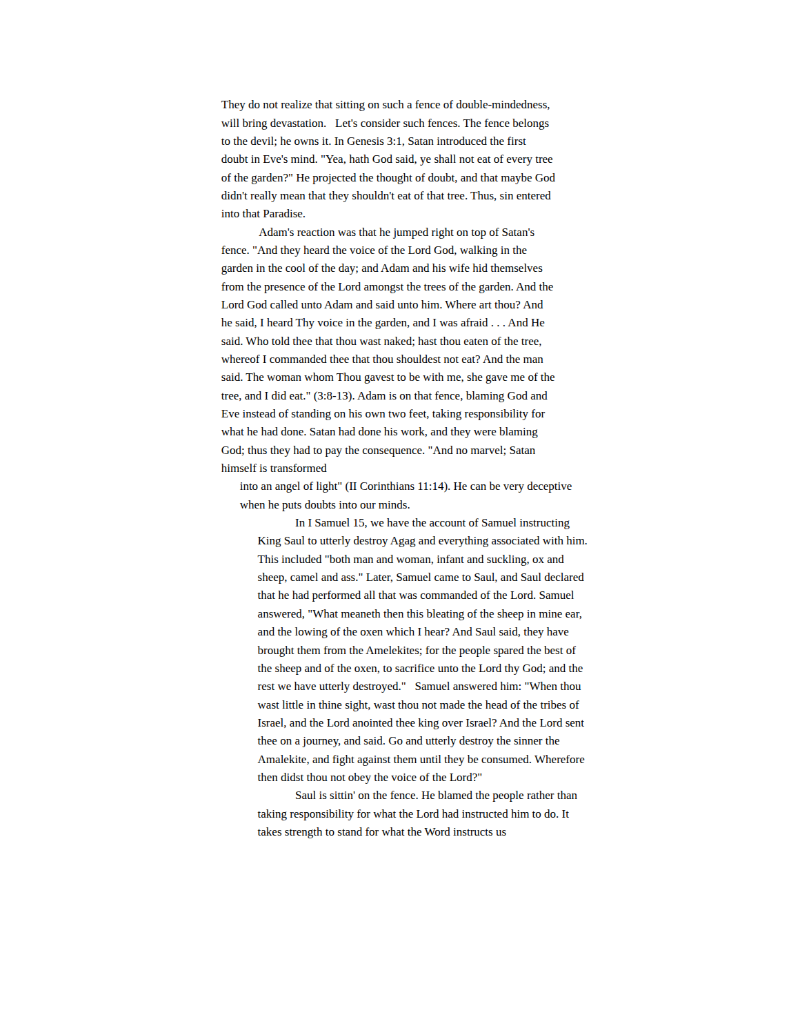They do not realize that sitting on such a fence of double-mindedness, will bring devastation. Let's consider such fences. The fence belongs to the devil; he owns it. In Genesis 3:1, Satan introduced the first doubt in Eve's mind. "Yea, hath God said, ye shall not eat of every tree of the garden?" He projected the thought of doubt, and that maybe God didn't really mean that they shouldn't eat of that tree. Thus, sin entered into that Paradise.
Adam's reaction was that he jumped right on top of Satan's fence. "And they heard the voice of the Lord God, walking in the garden in the cool of the day; and Adam and his wife hid themselves from the presence of the Lord amongst the trees of the garden. And the Lord God called unto Adam and said unto him. Where art thou? And he said, I heard Thy voice in the garden, and I was afraid . . . And He said. Who told thee that thou wast naked; hast thou eaten of the tree, whereof I commanded thee that thou shouldest not eat? And the man said. The woman whom Thou gavest to be with me, she gave me of the tree, and I did eat." (3:8-13). Adam is on that fence, blaming God and Eve instead of standing on his own two feet, taking responsibility for what he had done. Satan had done his work, and they were blaming God; thus they had to pay the consequence. "And no marvel; Satan himself is transformed
into an angel of light" (II Corinthians 11:14). He can be very deceptive when he puts doubts into our minds.
In I Samuel 15, we have the account of Samuel instructing King Saul to utterly destroy Agag and everything associated with him. This included "both man and woman, infant and suckling, ox and sheep, camel and ass." Later, Samuel came to Saul, and Saul declared that he had performed all that was commanded of the Lord. Samuel answered, "What meaneth then this bleating of the sheep in mine ear, and the lowing of the oxen which I hear? And Saul said, they have brought them from the Amelekites; for the people spared the best of the sheep and of the oxen, to sacrifice unto the Lord thy God; and the rest we have utterly destroyed." Samuel answered him: "When thou wast little in thine sight, wast thou not made the head of the tribes of Israel, and the Lord anointed thee king over Israel? And the Lord sent thee on a journey, and said. Go and utterly destroy the sinner the Amalekite, and fight against them until they be consumed. Wherefore then didst thou not obey the voice of the Lord?"
Saul is sittin' on the fence. He blamed the people rather than taking responsibility for what the Lord had instructed him to do. It takes strength to stand for what the Word instructs us